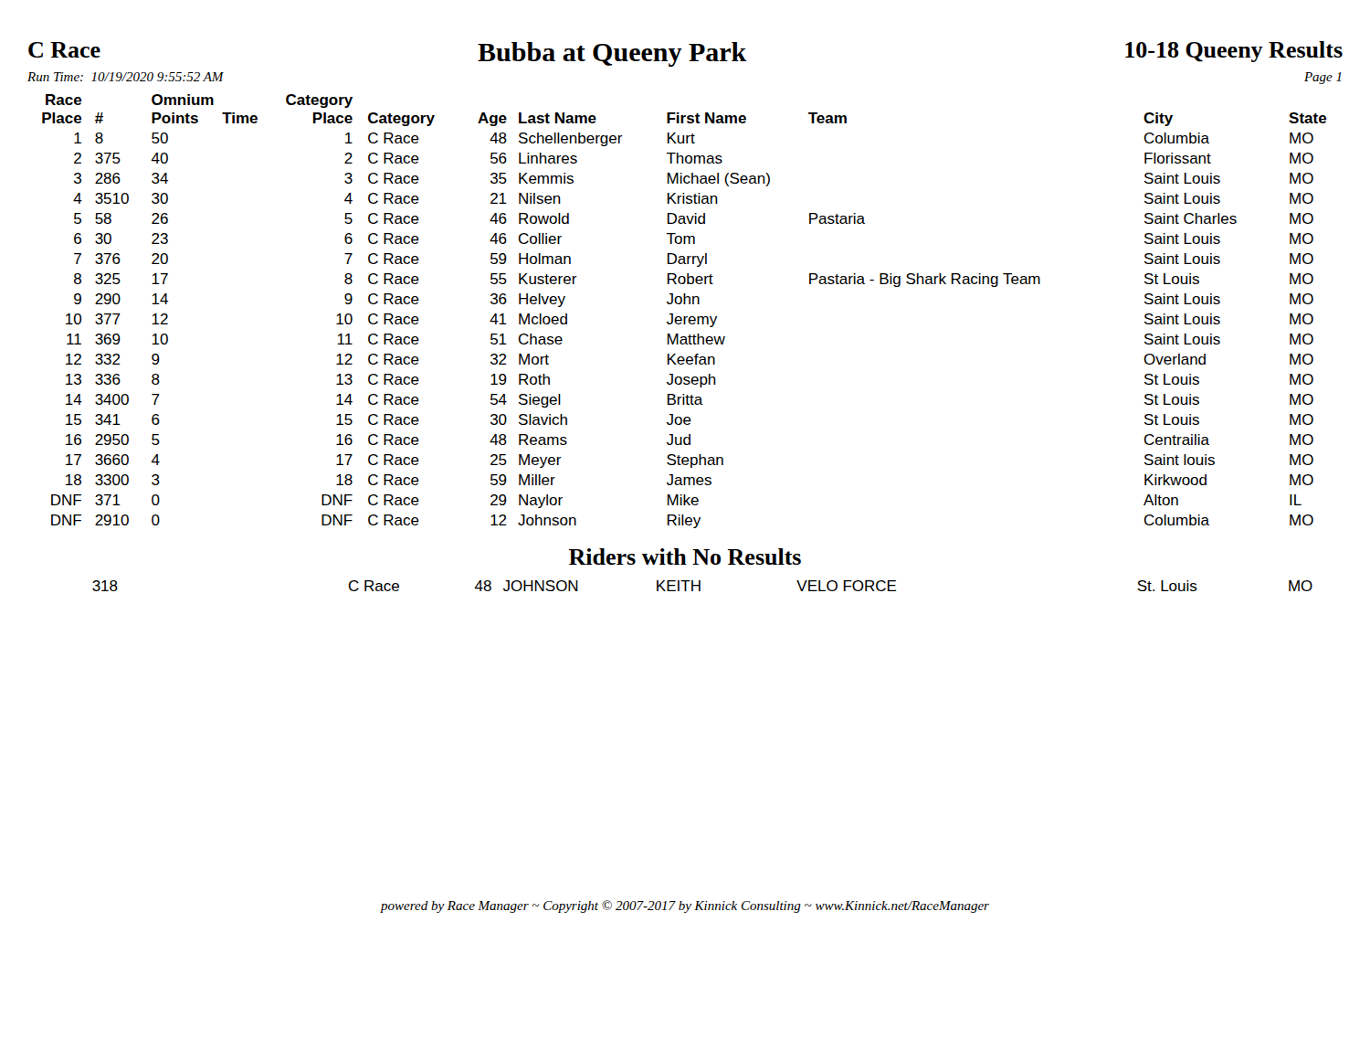C Race
Bubba at Queeny Park
10-18 Queeny Results
Run Time: 10/19/2020 9:55:52 AM
Page 1
| Race | | Omnium | | Category | | | | | | | |
| --- | --- | --- | --- | --- | --- | --- | --- | --- | --- | --- | --- |
| Place | # | Points | Time | Place | Category | Age | Last Name | First Name | Team | City | State |
| 1 | 8 | 50 | | 1 | C Race | 48 | Schellenberger | Kurt | | Columbia | MO |
| 2 | 375 | 40 | | 2 | C Race | 56 | Linhares | Thomas | | Florissant | MO |
| 3 | 286 | 34 | | 3 | C Race | 35 | Kemmis | Michael (Sean) | | Saint Louis | MO |
| 4 | 3510 | 30 | | 4 | C Race | 21 | Nilsen | Kristian | | Saint Louis | MO |
| 5 | 58 | 26 | | 5 | C Race | 46 | Rowold | David | Pastaria | Saint Charles | MO |
| 6 | 30 | 23 | | 6 | C Race | 46 | Collier | Tom | | Saint Louis | MO |
| 7 | 376 | 20 | | 7 | C Race | 59 | Holman | Darryl | | Saint Louis | MO |
| 8 | 325 | 17 | | 8 | C Race | 55 | Kusterer | Robert | Pastaria - Big Shark Racing Team | St Louis | MO |
| 9 | 290 | 14 | | 9 | C Race | 36 | Helvey | John | | Saint Louis | MO |
| 10 | 377 | 12 | | 10 | C Race | 41 | Mcloed | Jeremy | | Saint Louis | MO |
| 11 | 369 | 10 | | 11 | C Race | 51 | Chase | Matthew | | Saint Louis | MO |
| 12 | 332 | 9 | | 12 | C Race | 32 | Mort | Keefan | | Overland | MO |
| 13 | 336 | 8 | | 13 | C Race | 19 | Roth | Joseph | | St Louis | MO |
| 14 | 3400 | 7 | | 14 | C Race | 54 | Siegel | Britta | | St Louis | MO |
| 15 | 341 | 6 | | 15 | C Race | 30 | Slavich | Joe | | St Louis | MO |
| 16 | 2950 | 5 | | 16 | C Race | 48 | Reams | Jud | | Centrailia | MO |
| 17 | 3660 | 4 | | 17 | C Race | 25 | Meyer | Stephan | | Saint louis | MO |
| 18 | 3300 | 3 | | 18 | C Race | 59 | Miller | James | | Kirkwood | MO |
| DNF | 371 | 0 | | DNF | C Race | 29 | Naylor | Mike | | Alton | IL |
| DNF | 2910 | 0 | | DNF | C Race | 12 | Johnson | Riley | | Columbia | MO |
Riders with No Results
| | 318 | | | | C Race | 48 | JOHNSON | KEITH | VELO FORCE | St. Louis | MO |
powered by Race Manager ~ Copyright © 2007-2017 by Kinnick Consulting ~ www.Kinnick.net/RaceManager